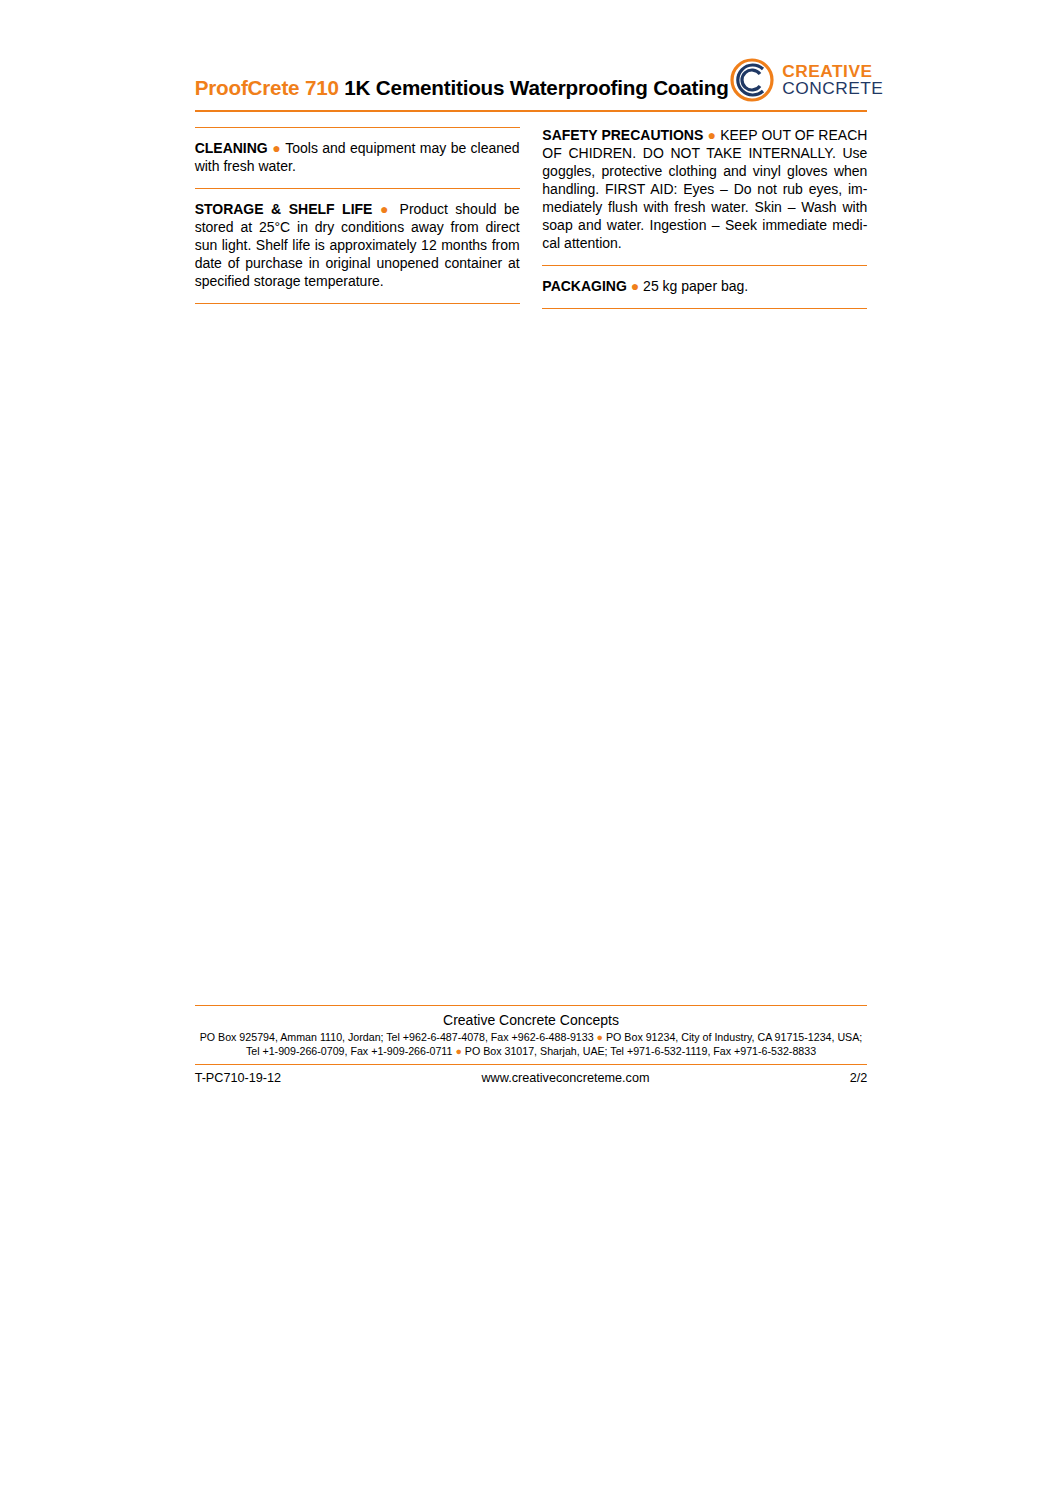ProofCrete 710 1K Cementitious Waterproofing Coating
CREATIVE
CONCRETE
CLEANING ● Tools and equipment may be cleaned with fresh water.
STORAGE & SHELF LIFE ● Product should be stored at 25°C in dry conditions away from direct sun light. Shelf life is approximately 12 months from date of purchase in original unopened container at specified storage temperature.
SAFETY PRECAUTIONS ● KEEP OUT OF REACH OF CHIDREN. DO NOT TAKE INTERNALLY. Use goggles, protective clothing and vinyl gloves when handling. FIRST AID: Eyes – Do not rub eyes, immediately flush with fresh water. Skin – Wash with soap and water. Ingestion – Seek immediate medical attention.
PACKAGING ● 25 kg paper bag.
Creative Concrete Concepts
PO Box 925794, Amman 1110, Jordan; Tel +962-6-487-4078, Fax +962-6-488-9133 ● PO Box 91234, City of Industry, CA 91715-1234, USA; Tel +1-909-266-0709, Fax +1-909-266-0711 ● PO Box 31017, Sharjah, UAE; Tel +971-6-532-1119, Fax +971-6-532-8833
T-PC710-19-12 www.creativeconcreteme.com 2/2